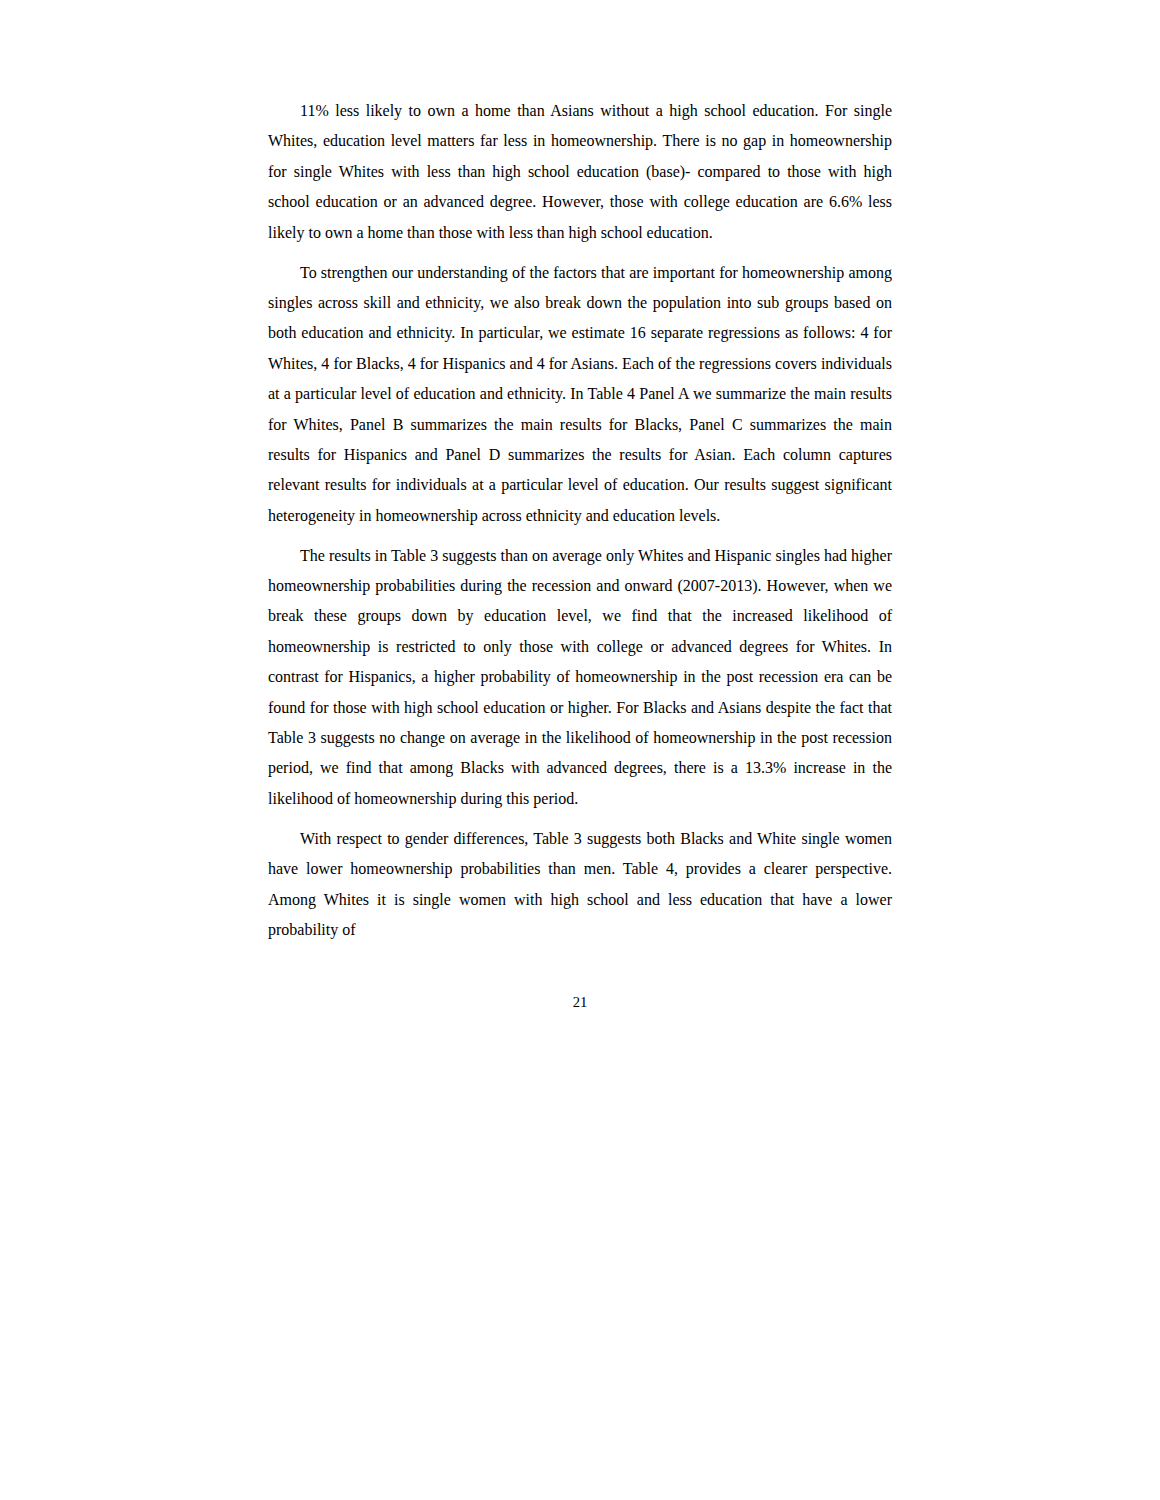11% less likely to own a home than Asians without a high school education. For single Whites, education level matters far less in homeownership. There is no gap in homeownership for single Whites with less than high school education (base)- compared to those with high school education or an advanced degree. However, those with college education are 6.6% less likely to own a home than those with less than high school education.
To strengthen our understanding of the factors that are important for homeownership among singles across skill and ethnicity, we also break down the population into sub groups based on both education and ethnicity. In particular, we estimate 16 separate regressions as follows: 4 for Whites, 4 for Blacks, 4 for Hispanics and 4 for Asians. Each of the regressions covers individuals at a particular level of education and ethnicity. In Table 4 Panel A we summarize the main results for Whites, Panel B summarizes the main results for Blacks, Panel C summarizes the main results for Hispanics and Panel D summarizes the results for Asian. Each column captures relevant results for individuals at a particular level of education. Our results suggest significant heterogeneity in homeownership across ethnicity and education levels.
The results in Table 3 suggests than on average only Whites and Hispanic singles had higher homeownership probabilities during the recession and onward (2007-2013). However, when we break these groups down by education level, we find that the increased likelihood of homeownership is restricted to only those with college or advanced degrees for Whites. In contrast for Hispanics, a higher probability of homeownership in the post recession era can be found for those with high school education or higher. For Blacks and Asians despite the fact that Table 3 suggests no change on average in the likelihood of homeownership in the post recession period, we find that among Blacks with advanced degrees, there is a 13.3% increase in the likelihood of homeownership during this period.
With respect to gender differences, Table 3 suggests both Blacks and White single women have lower homeownership probabilities than men. Table 4, provides a clearer perspective. Among Whites it is single women with high school and less education that have a lower probability of
21